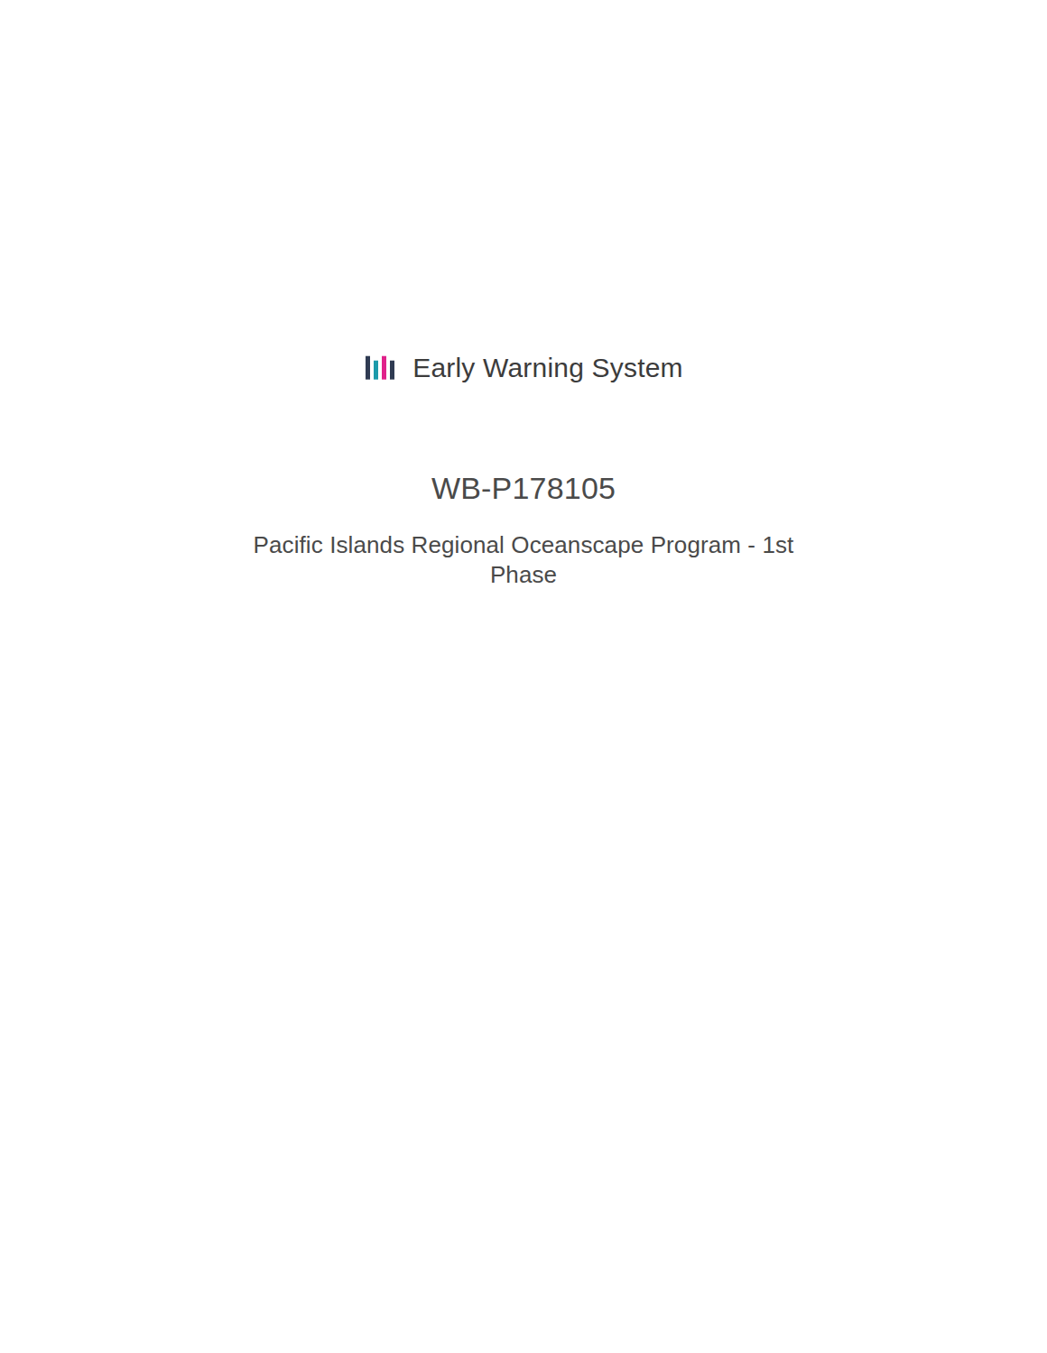Early Warning System
WB-P178105
Pacific Islands Regional Oceanscape Program - 1st Phase